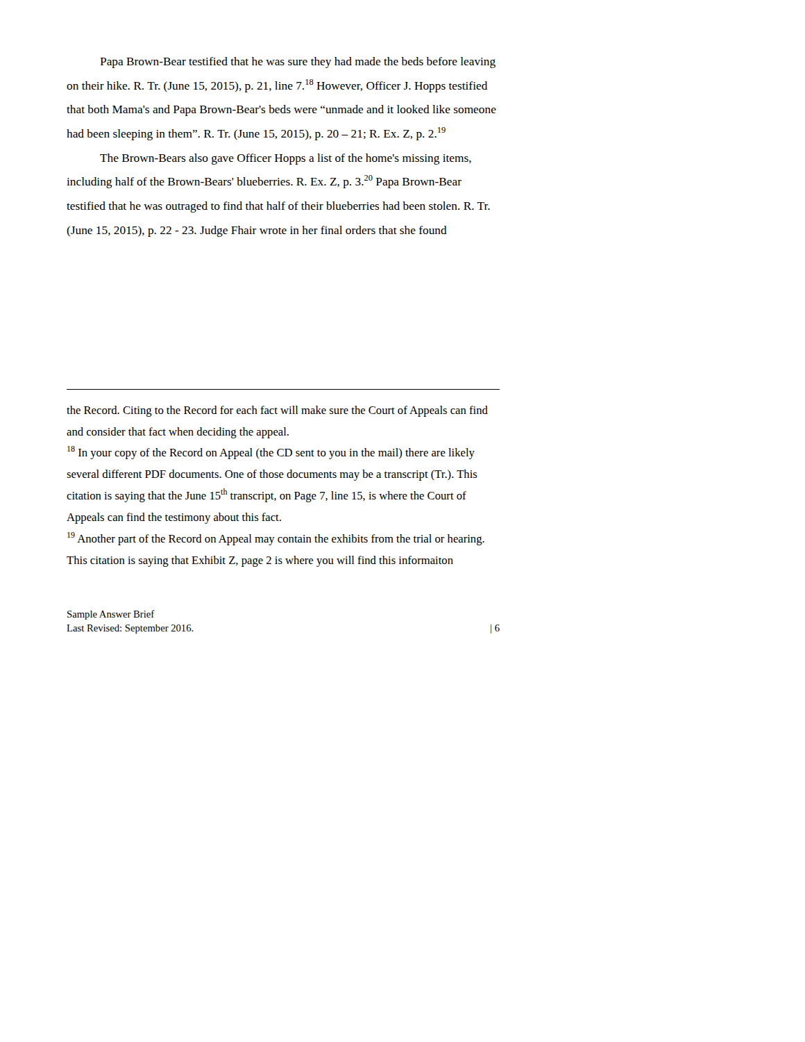Papa Brown-Bear testified that he was sure they had made the beds before leaving on their hike. R. Tr. (June 15, 2015), p. 21, line 7.18 However, Officer J. Hopps testified that both Mama's and Papa Brown-Bear's beds were “unmade and it looked like someone had been sleeping in them”. R. Tr. (June 15, 2015), p. 20 – 21; R. Ex. Z, p. 2.19
The Brown-Bears also gave Officer Hopps a list of the home's missing items, including half of the Brown-Bears' blueberries. R. Ex. Z, p. 3.20 Papa Brown-Bear testified that he was outraged to find that half of their blueberries had been stolen. R. Tr. (June 15, 2015), p. 22 - 23. Judge Fhair wrote in her final orders that she found
the Record. Citing to the Record for each fact will make sure the Court of Appeals can find and consider that fact when deciding the appeal.
18 In your copy of the Record on Appeal (the CD sent to you in the mail) there are likely several different PDF documents. One of those documents may be a transcript (Tr.). This citation is saying that the June 15th transcript, on Page 7, line 15, is where the Court of Appeals can find the testimony about this fact.
19 Another part of the Record on Appeal may contain the exhibits from the trial or hearing. This citation is saying that Exhibit Z, page 2 is where you will find this informaiton
Sample Answer Brief
Last Revised: September 2016.
| 6